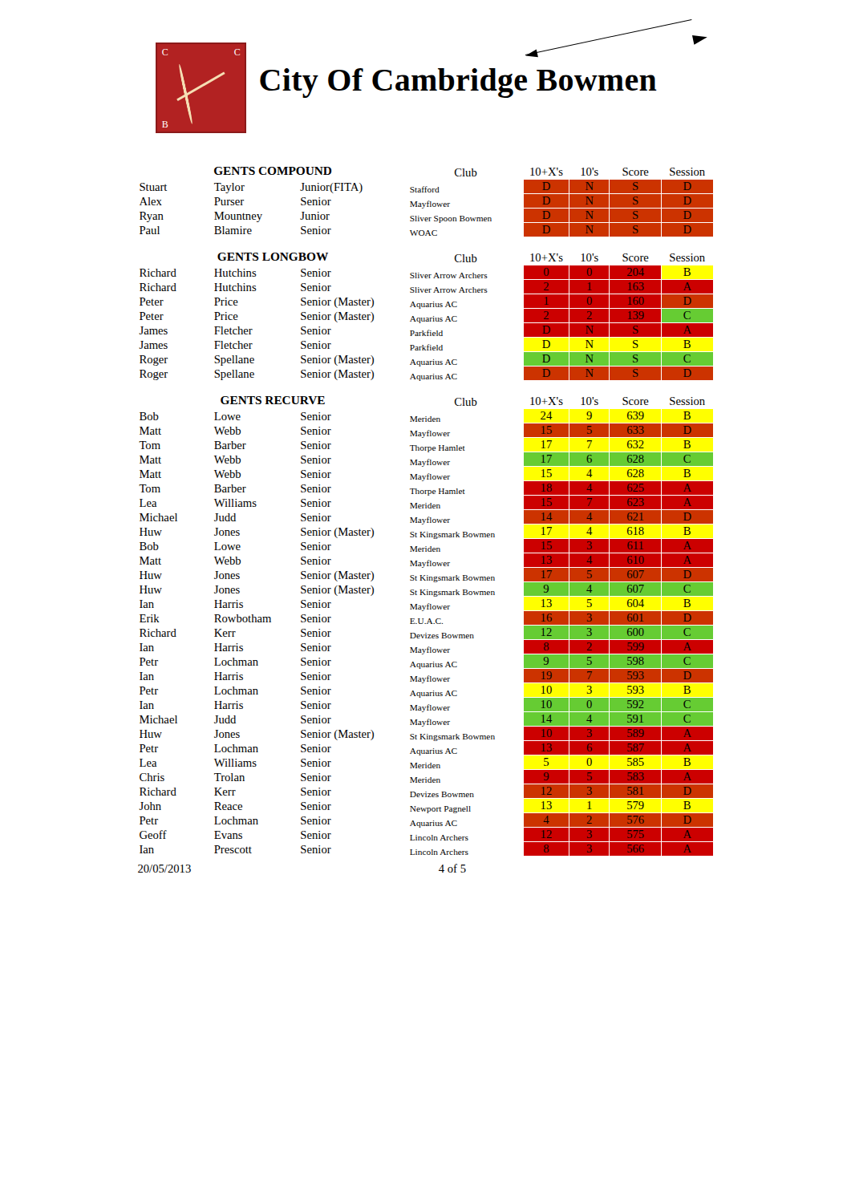C C B
City Of Cambridge Bowmen
| GENTS COMPOUND | Club | 10+X's | 10's | Score | Session |
| Stuart | Taylor | Junior(FITA) | Stafford | D | N | S | D |
| Alex | Purser | Senior | Mayflower | D | N | S | D |
| Ryan | Mountney | Junior | Sliver Spoon Bowmen | D | N | S | D |
| Paul | Blamire | Senior | WOAC | D | N | S | D |
| GENTS LONGBOW | Club | 10+X's | 10's | Score | Session |
| Richard | Hutchins | Senior | Sliver Arrow Archers | 0 | 0 | 204 | B |
| Richard | Hutchins | Senior | Sliver Arrow Archers | 2 | 1 | 163 | A |
| Peter | Price | Senior (Master) | Aquarius AC | 1 | 0 | 160 | D |
| Peter | Price | Senior (Master) | Aquarius AC | 2 | 2 | 139 | C |
| James | Fletcher | Senior | Parkfield | D | N | S | A |
| James | Fletcher | Senior | Parkfield | D | N | S | B |
| Roger | Spellane | Senior (Master) | Aquarius AC | D | N | S | C |
| Roger | Spellane | Senior (Master) | Aquarius AC | D | N | S | D |
| GENTS RECURVE | Club | 10+X's | 10's | Score | Session |
| Bob | Lowe | Senior | Meriden | 24 | 9 | 639 | B |
| Matt | Webb | Senior | Mayflower | 15 | 5 | 633 | D |
| Tom | Barber | Senior | Thorpe Hamlet | 17 | 7 | 632 | B |
| Matt | Webb | Senior | Mayflower | 17 | 6 | 628 | C |
| Matt | Webb | Senior | Mayflower | 15 | 4 | 628 | B |
| Tom | Barber | Senior | Thorpe Hamlet | 18 | 4 | 625 | A |
| Lea | Williams | Senior | Meriden | 15 | 7 | 623 | A |
| Michael | Judd | Senior | Mayflower | 14 | 4 | 621 | D |
| Huw | Jones | Senior (Master) | St Kingsmark Bowmen | 17 | 4 | 618 | B |
| Bob | Lowe | Senior | Meriden | 15 | 3 | 611 | A |
| Matt | Webb | Senior | Mayflower | 13 | 4 | 610 | A |
| Huw | Jones | Senior (Master) | St Kingsmark Bowmen | 17 | 5 | 607 | D |
| Huw | Jones | Senior (Master) | St Kingsmark Bowmen | 9 | 4 | 607 | C |
| Ian | Harris | Senior | Mayflower | 13 | 5 | 604 | B |
| Erik | Rowbotham | Senior | E.U.A.C. | 16 | 3 | 601 | D |
| Richard | Kerr | Senior | Devizes Bowmen | 12 | 3 | 600 | C |
| Ian | Harris | Senior | Mayflower | 8 | 2 | 599 | A |
| Petr | Lochman | Senior | Aquarius AC | 9 | 5 | 598 | C |
| Ian | Harris | Senior | Mayflower | 19 | 7 | 593 | D |
| Petr | Lochman | Senior | Aquarius AC | 10 | 3 | 593 | B |
| Ian | Harris | Senior | Mayflower | 10 | 0 | 592 | C |
| Michael | Judd | Senior | Mayflower | 14 | 4 | 591 | C |
| Huw | Jones | Senior (Master) | St Kingsmark Bowmen | 10 | 3 | 589 | A |
| Petr | Lochman | Senior | Aquarius AC | 13 | 6 | 587 | A |
| Lea | Williams | Senior | Meriden | 5 | 0 | 585 | B |
| Chris | Trolan | Senior | Meriden | 9 | 5 | 583 | A |
| Richard | Kerr | Senior | Devizes Bowmen | 12 | 3 | 581 | D |
| John | Reace | Senior | Newport Pagnell | 13 | 1 | 579 | B |
| Petr | Lochman | Senior | Aquarius AC | 4 | 2 | 576 | D |
| Geoff | Evans | Senior | Lincoln Archers | 12 | 3 | 575 | A |
| Ian | Prescott | Senior | Lincoln Archers | 8 | 3 | 566 | A |
20/05/2013
4 of 5